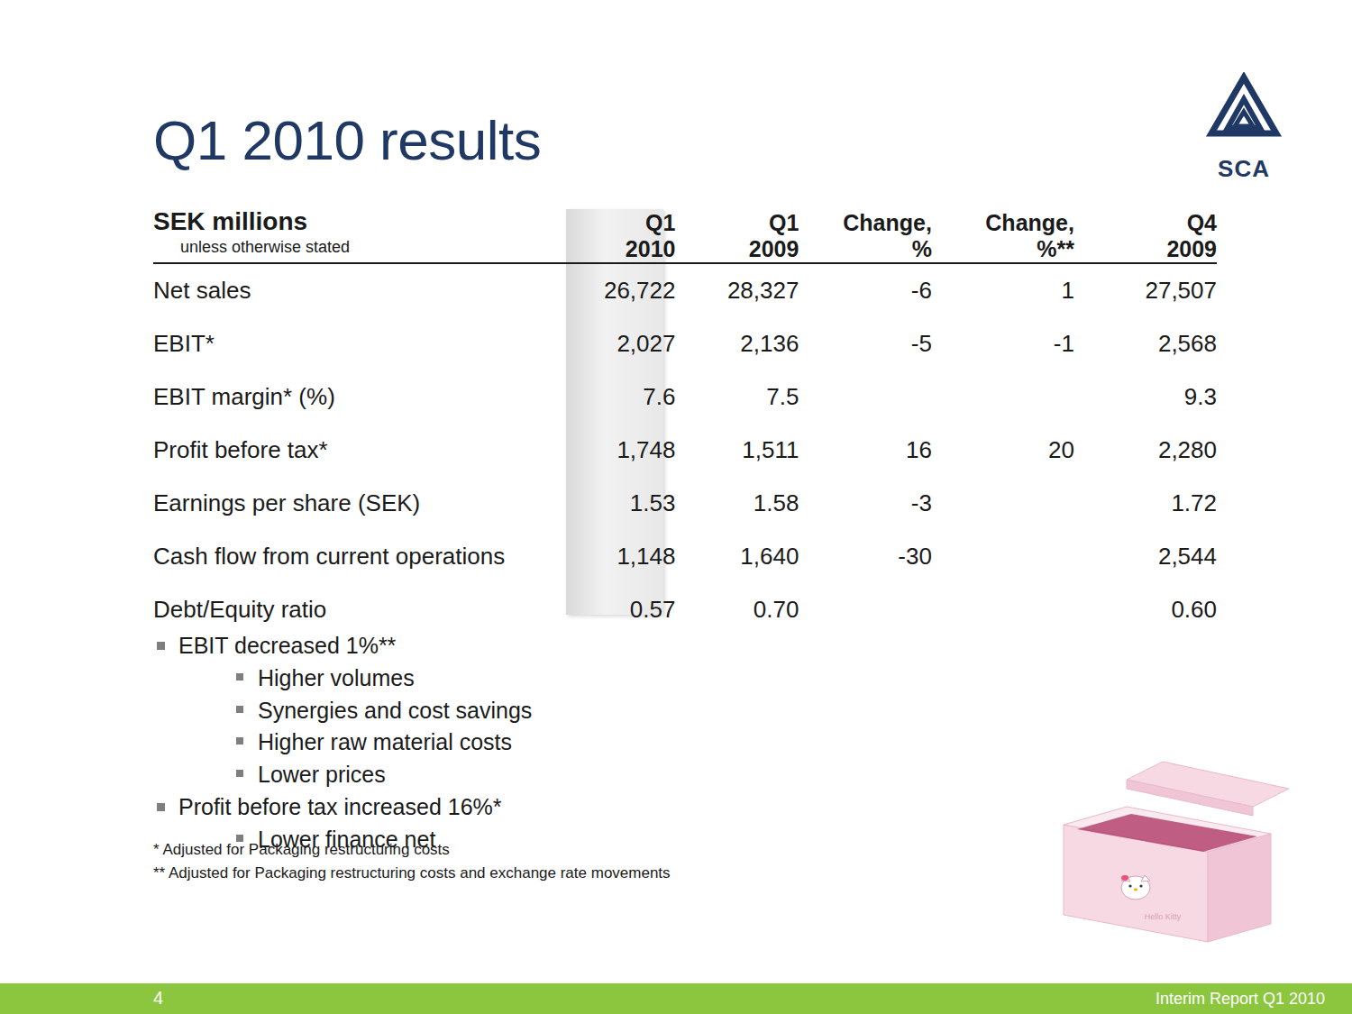SCA
Q1 2010 results
| SEK millions | Q1 | Q1 | Change, | Change, | Q4 |
| --- | --- | --- | --- | --- | --- |
| unless otherwise stated | 2010 | 2009 | % | %** | 2009 |
| Net sales | 26,722 | 28,327 | -6 | 1 | 27,507 |
| EBIT* | 2,027 | 2,136 | -5 | -1 | 2,568 |
| EBIT margin* (%) | 7.6 | 7.5 | | | 9.3 |
| Profit before tax* | 1,748 | 1,511 | 16 | 20 | 2,280 |
| Earnings per share (SEK) | 1.53 | 1.58 | -3 | | 1.72 |
| Cash flow from current operations | 1,148 | 1,640 | -30 | | 2,544 |
| Debt/Equity ratio | 0.57 | 0.70 | | | 0.60 |
EBIT decreased 1%**
Higher volumes
Synergies and cost savings
Higher raw material costs
Lower prices
Profit before tax increased 16%*
Lower finance net
* Adjusted for Packaging restructuring costs
** Adjusted for Packaging restructuring costs and exchange rate movements
Hello Kitty
4
Interim Report Q1 2010